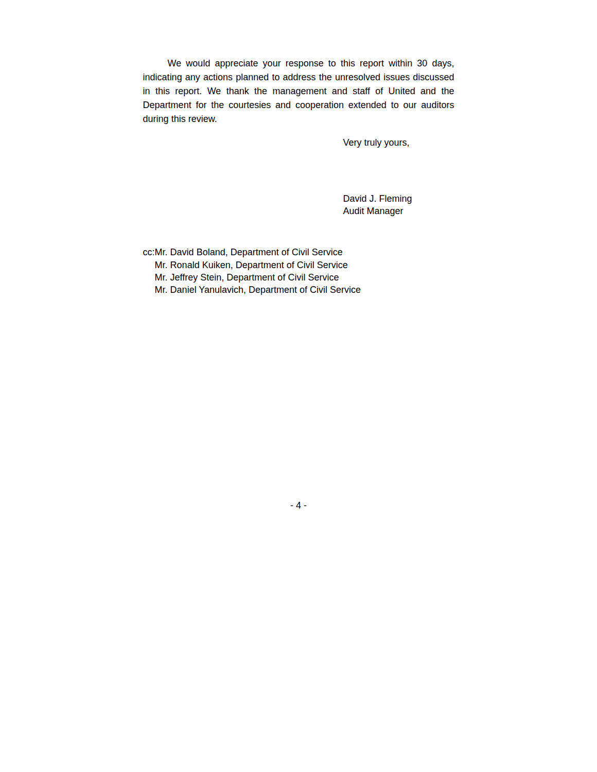We would appreciate your response to this report within 30 days, indicating any actions planned to address the unresolved issues discussed in this report. We thank the management and staff of United and the Department for the courtesies and cooperation extended to our auditors during this review.
Very truly yours,
David J. Fleming
Audit Manager
| cc: | Mr. David Boland, Department of Civil Service Mr. Ronald Kuiken, Department of Civil Service Mr. Jeffrey Stein, Department of Civil Service Mr. Daniel Yanulavich, Department of Civil Service |
- 4 -